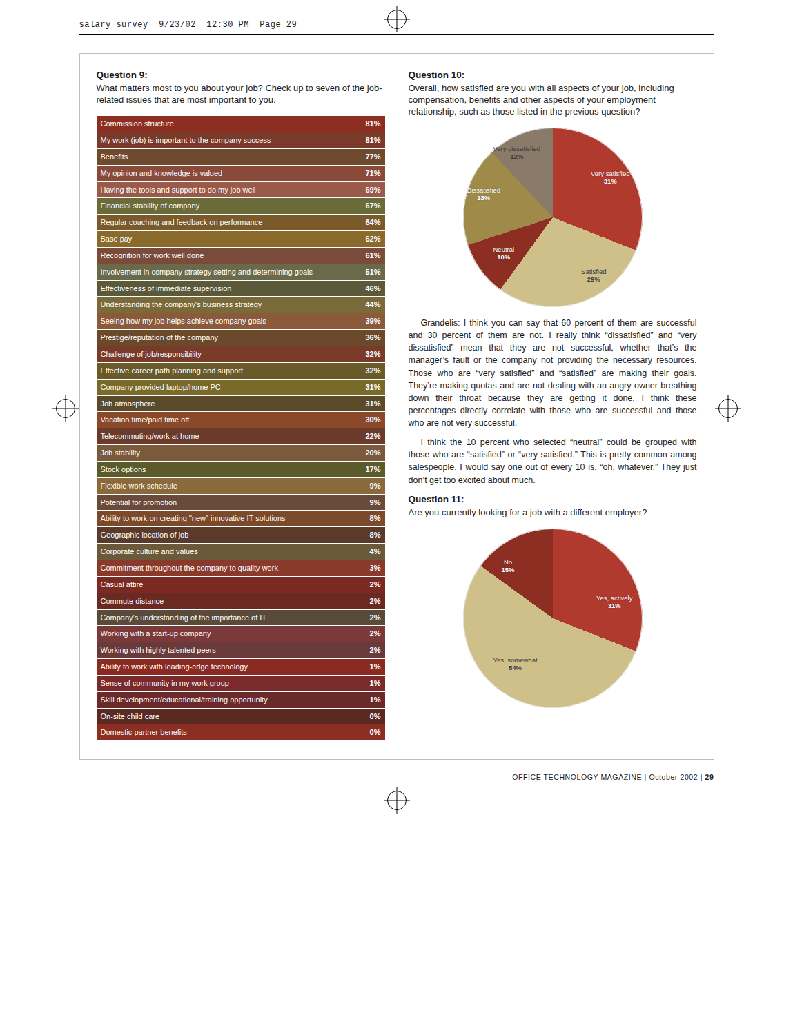salary survey 9/23/02 12:30 PM Page 29
Question 9:
What matters most to you about your job? Check up to seven of the job-related issues that are most important to you.
| Commission structure | 81% |
| My work (job) is important to the company success | 81% |
| Benefits | 77% |
| My opinion and knowledge is valued | 71% |
| Having the tools and support to do my job well | 69% |
| Financial stability of company | 67% |
| Regular coaching and feedback on performance | 64% |
| Base pay | 62% |
| Recognition for work well done | 61% |
| Involvement in company strategy setting and determining goals | 51% |
| Effectiveness of immediate supervision | 46% |
| Understanding the company's business strategy | 44% |
| Seeing how my job helps achieve company goals | 39% |
| Prestige/reputation of the company | 36% |
| Challenge of job/responsibility | 32% |
| Effective career path planning and support | 32% |
| Company provided laptop/home PC | 31% |
| Job atmosphere | 31% |
| Vacation time/paid time off | 30% |
| Telecommuting/work at home | 22% |
| Job stability | 20% |
| Stock options | 17% |
| Flexible work schedule | 9% |
| Potential for promotion | 9% |
| Ability to work on creating "new" innovative IT solutions | 8% |
| Geographic location of job | 8% |
| Corporate culture and values | 4% |
| Commitment throughout the company to quality work | 3% |
| Casual attire | 2% |
| Commute distance | 2% |
| Company's understanding of the importance of IT | 2% |
| Working with a start-up company | 2% |
| Working with highly talented peers | 2% |
| Ability to work with leading-edge technology | 1% |
| Sense of community in my work group | 1% |
| Skill development/educational/training opportunity | 1% |
| On-site child care | 0% |
| Domestic partner benefits | 0% |
Question 10:
Overall, how satisfied are you with all aspects of your job, including compensation, benefits and other aspects of your employment relationship, such as those listed in the previous question?
Very satisfied31% Satisfied29% Neutral10% Dissatisfied18% Very dissatisfied12%
Grandelis: I think you can say that 60 percent of them are successful and 30 percent of them are not. I really think “dissatisfied” and “very dissatisfied” mean that they are not successful, whether that’s the manager’s fault or the company not providing the necessary resources. Those who are “very satisfied” and “satisfied” are making their goals. They’re making quotas and are not dealing with an angry owner breathing down their throat because they are getting it done. I think these percentages directly correlate with those who are successful and those who are not very successful.
I think the 10 percent who selected “neutral” could be grouped with those who are “satisfied” or “very satisfied.” This is pretty common among salespeople. I would say one out of every 10 is, “oh, whatever.” They just don’t get too excited about much.
Question 11:
Are you currently looking for a job with a different employer?
Yes, actively31% Yes, somewhat54% No15%
OFFICE TECHNOLOGY MAGAZINE | October 2002 | 29